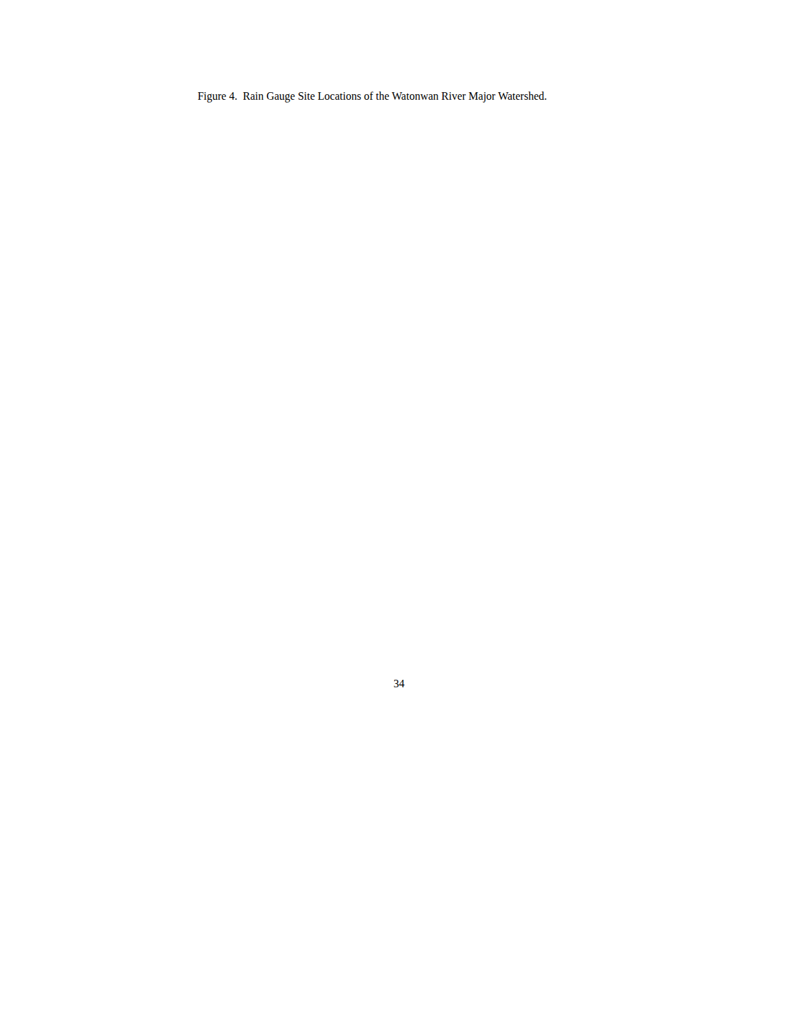Figure 4. Rain Gauge Site Locations of the Watonwan River Major Watershed.
34